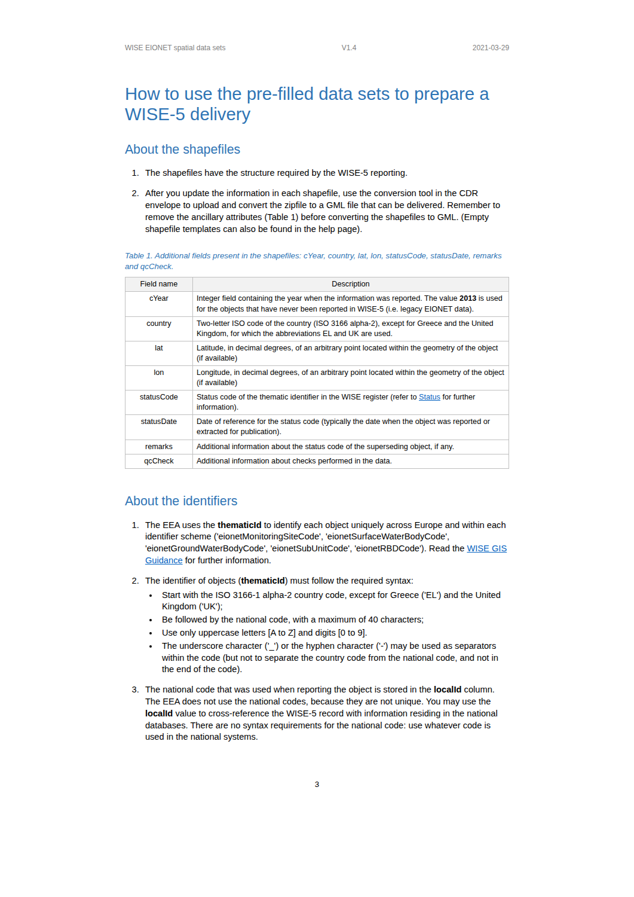WISE EIONET spatial data sets V1.4 2021-03-29
How to use the pre-filled data sets to prepare a WISE-5 delivery
About the shapefiles
The shapefiles have the structure required by the WISE-5 reporting.
After you update the information in each shapefile, use the conversion tool in the CDR envelope to upload and convert the zipfile to a GML file that can be delivered. Remember to remove the ancillary attributes (Table 1) before converting the shapefiles to GML. (Empty shapefile templates can also be found in the help page).
Table 1. Additional fields present in the shapefiles: cYear, country, lat, lon, statusCode, statusDate, remarks and qcCheck.
| Field name | Description |
| --- | --- |
| cYear | Integer field containing the year when the information was reported. The value 2013 is used for the objects that have never been reported in WISE-5 (i.e. legacy EIONET data). |
| country | Two-letter ISO code of the country (ISO 3166 alpha-2), except for Greece and the United Kingdom, for which the abbreviations EL and UK are used. |
| lat | Latitude, in decimal degrees, of an arbitrary point located within the geometry of the object (if available) |
| lon | Longitude, in decimal degrees, of an arbitrary point located within the geometry of the object (if available) |
| statusCode | Status code of the thematic identifier in the WISE register (refer to Status for further information). |
| statusDate | Date of reference for the status code (typically the date when the object was reported or extracted for publication). |
| remarks | Additional information about the status code of the superseding object, if any. |
| qcCheck | Additional information about checks performed in the data. |
About the identifiers
The EEA uses the thematicId to identify each object uniquely across Europe and within each identifier scheme ('eionetMonitoringSiteCode', 'eionetSurfaceWaterBodyCode', 'eionetGroundWaterBodyCode', 'eionetSubUnitCode', 'eionetRBDCode'). Read the WISE GIS Guidance for further information.
The identifier of objects (thematicId) must follow the required syntax:
Start with the ISO 3166-1 alpha-2 country code, except for Greece ('EL') and the United Kingdom ('UK');
Be followed by the national code, with a maximum of 40 characters;
Use only uppercase letters [A to Z] and digits [0 to 9].
The underscore character ('_') or the hyphen character ('-') may be used as separators within the code (but not to separate the country code from the national code, and not in the end of the code).
The national code that was used when reporting the object is stored in the localId column.
The EEA does not use the national codes, because they are not unique. You may use the localId value to cross-reference the WISE-5 record with information residing in the national databases. There are no syntax requirements for the national code: use whatever code is used in the national systems.
3